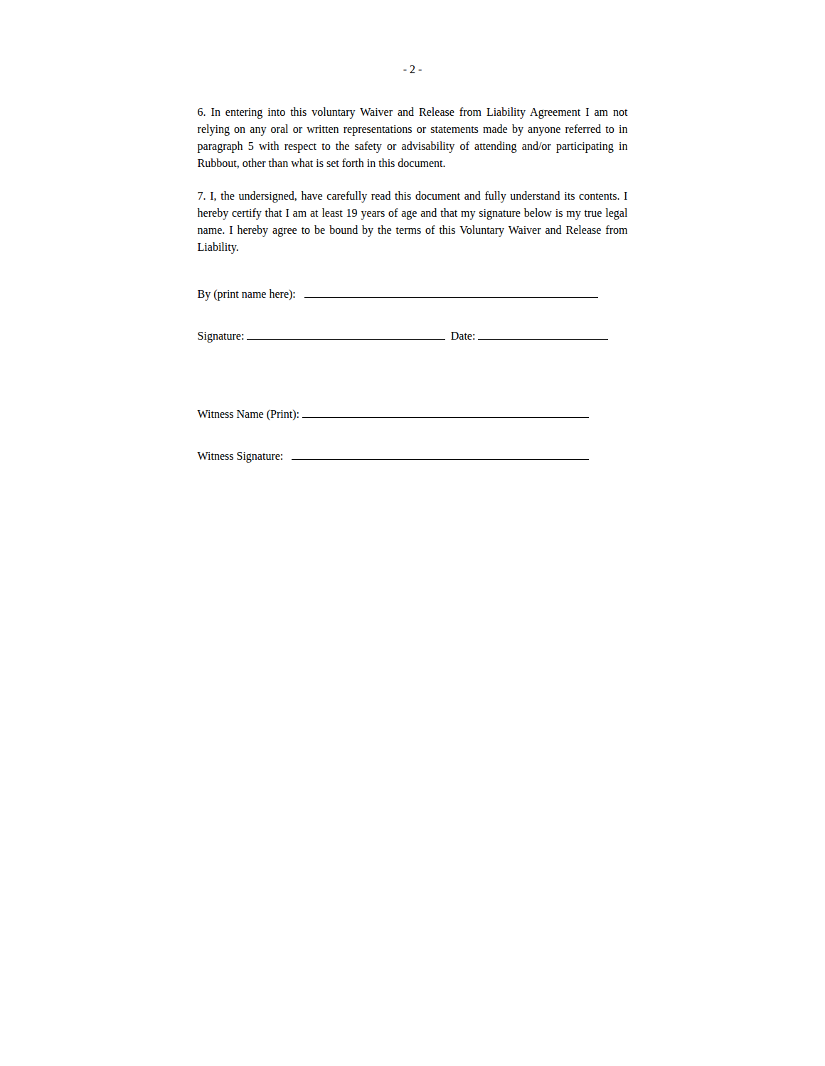- 2 -
6. In entering into this voluntary Waiver and Release from Liability Agreement I am not relying on any oral or written representations or statements made by anyone referred to in paragraph 5 with respect to the safety or advisability of attending and/or participating in Rubbout, other than what is set forth in this document.
7. I, the undersigned, have carefully read this document and fully understand its contents. I hereby certify that I am at least 19 years of age and that my signature below is my true legal name. I hereby agree to be bound by the terms of this Voluntary Waiver and Release from Liability.
By (print name here):
Signature: Date:
Witness Name (Print):
Witness Signature: